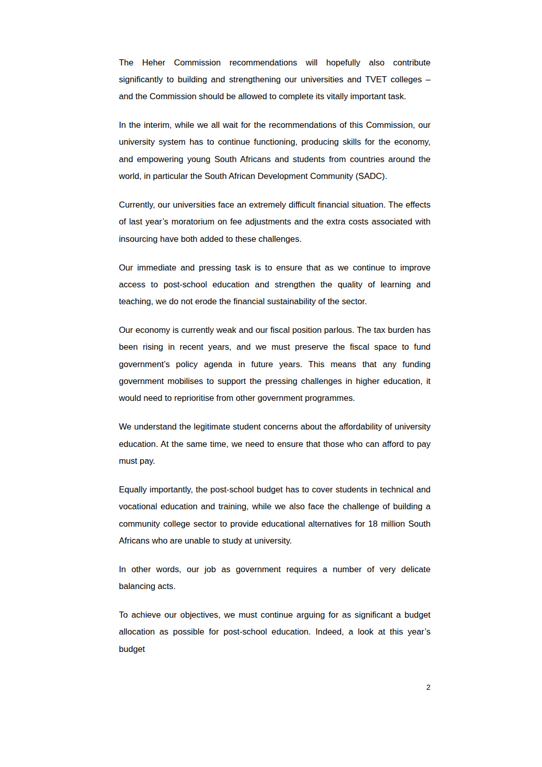The Heher Commission recommendations will hopefully also contribute significantly to building and strengthening our universities and TVET colleges – and the Commission should be allowed to complete its vitally important task.
In the interim, while we all wait for the recommendations of this Commission, our university system has to continue functioning, producing skills for the economy, and empowering young South Africans and students from countries around the world, in particular the South African Development Community (SADC).
Currently, our universities face an extremely difficult financial situation. The effects of last year’s moratorium on fee adjustments and the extra costs associated with insourcing have both added to these challenges.
Our immediate and pressing task is to ensure that as we continue to improve access to post-school education and strengthen the quality of learning and teaching, we do not erode the financial sustainability of the sector.
Our economy is currently weak and our fiscal position parlous. The tax burden has been rising in recent years, and we must preserve the fiscal space to fund government’s policy agenda in future years. This means that any funding government mobilises to support the pressing challenges in higher education, it would need to reprioritise from other government programmes.
We understand the legitimate student concerns about the affordability of university education. At the same time, we need to ensure that those who can afford to pay must pay.
Equally importantly, the post-school budget has to cover students in technical and vocational education and training, while we also face the challenge of building a community college sector to provide educational alternatives for 18 million South Africans who are unable to study at university.
In other words, our job as government requires a number of very delicate balancing acts.
To achieve our objectives, we must continue arguing for as significant a budget allocation as possible for post-school education. Indeed, a look at this year’s budget
2